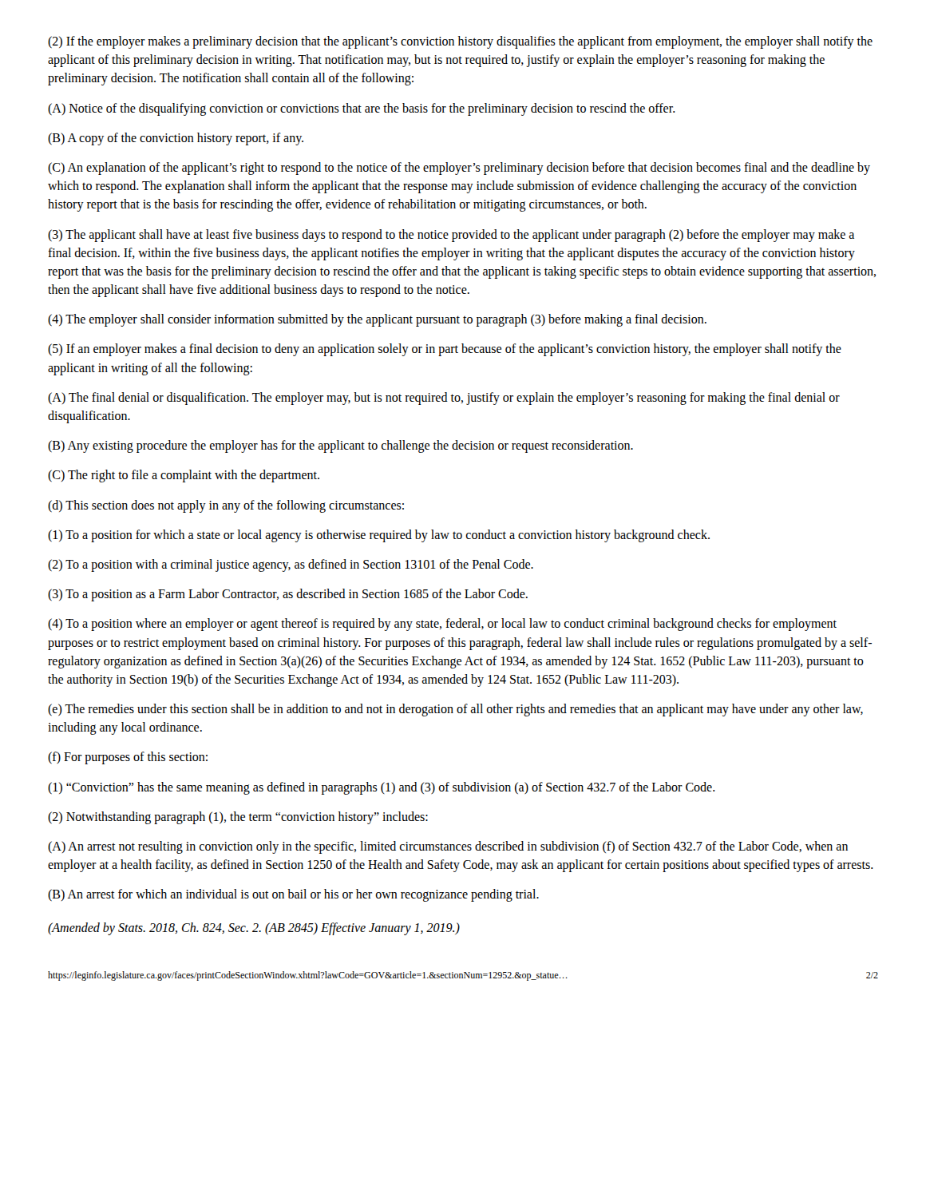(2) If the employer makes a preliminary decision that the applicant’s conviction history disqualifies the applicant from employment, the employer shall notify the applicant of this preliminary decision in writing. That notification may, but is not required to, justify or explain the employer’s reasoning for making the preliminary decision. The notification shall contain all of the following:
(A) Notice of the disqualifying conviction or convictions that are the basis for the preliminary decision to rescind the offer.
(B) A copy of the conviction history report, if any.
(C) An explanation of the applicant’s right to respond to the notice of the employer’s preliminary decision before that decision becomes final and the deadline by which to respond. The explanation shall inform the applicant that the response may include submission of evidence challenging the accuracy of the conviction history report that is the basis for rescinding the offer, evidence of rehabilitation or mitigating circumstances, or both.
(3) The applicant shall have at least five business days to respond to the notice provided to the applicant under paragraph (2) before the employer may make a final decision. If, within the five business days, the applicant notifies the employer in writing that the applicant disputes the accuracy of the conviction history report that was the basis for the preliminary decision to rescind the offer and that the applicant is taking specific steps to obtain evidence supporting that assertion, then the applicant shall have five additional business days to respond to the notice.
(4) The employer shall consider information submitted by the applicant pursuant to paragraph (3) before making a final decision.
(5) If an employer makes a final decision to deny an application solely or in part because of the applicant’s conviction history, the employer shall notify the applicant in writing of all the following:
(A) The final denial or disqualification. The employer may, but is not required to, justify or explain the employer’s reasoning for making the final denial or disqualification.
(B) Any existing procedure the employer has for the applicant to challenge the decision or request reconsideration.
(C) The right to file a complaint with the department.
(d) This section does not apply in any of the following circumstances:
(1) To a position for which a state or local agency is otherwise required by law to conduct a conviction history background check.
(2) To a position with a criminal justice agency, as defined in Section 13101 of the Penal Code.
(3) To a position as a Farm Labor Contractor, as described in Section 1685 of the Labor Code.
(4) To a position where an employer or agent thereof is required by any state, federal, or local law to conduct criminal background checks for employment purposes or to restrict employment based on criminal history. For purposes of this paragraph, federal law shall include rules or regulations promulgated by a self-regulatory organization as defined in Section 3(a)(26) of the Securities Exchange Act of 1934, as amended by 124 Stat. 1652 (Public Law 111-203), pursuant to the authority in Section 19(b) of the Securities Exchange Act of 1934, as amended by 124 Stat. 1652 (Public Law 111-203).
(e) The remedies under this section shall be in addition to and not in derogation of all other rights and remedies that an applicant may have under any other law, including any local ordinance.
(f) For purposes of this section:
(1) “Conviction” has the same meaning as defined in paragraphs (1) and (3) of subdivision (a) of Section 432.7 of the Labor Code.
(2) Notwithstanding paragraph (1), the term “conviction history” includes:
(A) An arrest not resulting in conviction only in the specific, limited circumstances described in subdivision (f) of Section 432.7 of the Labor Code, when an employer at a health facility, as defined in Section 1250 of the Health and Safety Code, may ask an applicant for certain positions about specified types of arrests.
(B) An arrest for which an individual is out on bail or his or her own recognizance pending trial.
(Amended by Stats. 2018, Ch. 824, Sec. 2. (AB 2845) Effective January 1, 2019.)
https://leginfo.legislature.ca.gov/faces/printCodeSectionWindow.xhtml?lawCode=GOV&article=1.&sectionNum=12952.&op_statue… 2/2